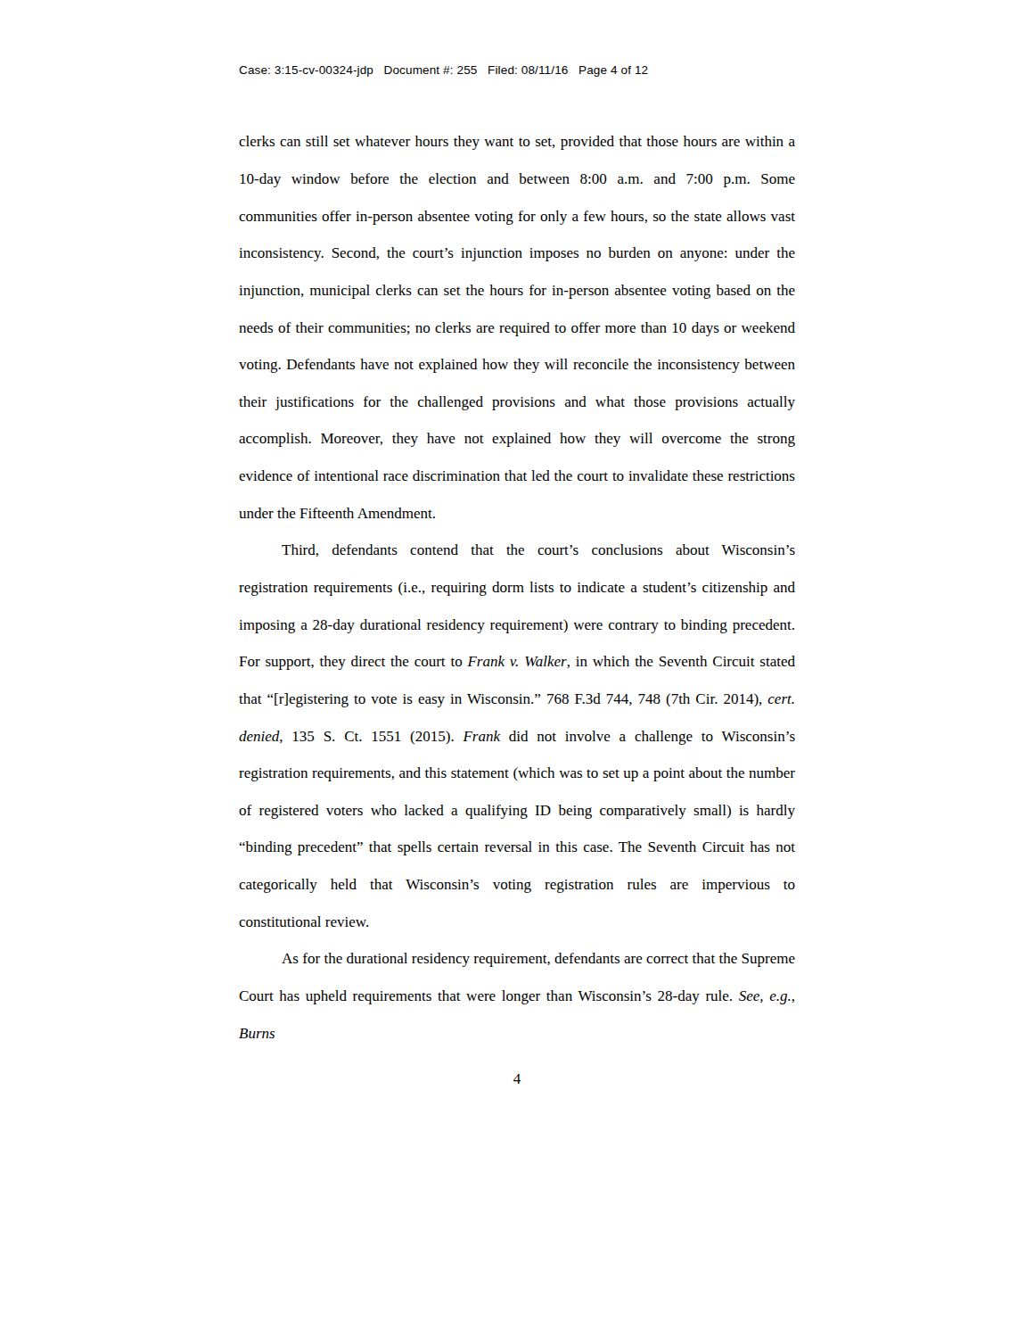Case: 3:15-cv-00324-jdp Document #: 255 Filed: 08/11/16 Page 4 of 12
clerks can still set whatever hours they want to set, provided that those hours are within a 10-day window before the election and between 8:00 a.m. and 7:00 p.m. Some communities offer in-person absentee voting for only a few hours, so the state allows vast inconsistency. Second, the court’s injunction imposes no burden on anyone: under the injunction, municipal clerks can set the hours for in-person absentee voting based on the needs of their communities; no clerks are required to offer more than 10 days or weekend voting. Defendants have not explained how they will reconcile the inconsistency between their justifications for the challenged provisions and what those provisions actually accomplish. Moreover, they have not explained how they will overcome the strong evidence of intentional race discrimination that led the court to invalidate these restrictions under the Fifteenth Amendment.
Third, defendants contend that the court’s conclusions about Wisconsin’s registration requirements (i.e., requiring dorm lists to indicate a student’s citizenship and imposing a 28-day durational residency requirement) were contrary to binding precedent. For support, they direct the court to Frank v. Walker, in which the Seventh Circuit stated that “[r]egistering to vote is easy in Wisconsin.” 768 F.3d 744, 748 (7th Cir. 2014), cert. denied, 135 S. Ct. 1551 (2015). Frank did not involve a challenge to Wisconsin’s registration requirements, and this statement (which was to set up a point about the number of registered voters who lacked a qualifying ID being comparatively small) is hardly “binding precedent” that spells certain reversal in this case. The Seventh Circuit has not categorically held that Wisconsin’s voting registration rules are impervious to constitutional review.
As for the durational residency requirement, defendants are correct that the Supreme Court has upheld requirements that were longer than Wisconsin’s 28-day rule. See, e.g., Burns
4